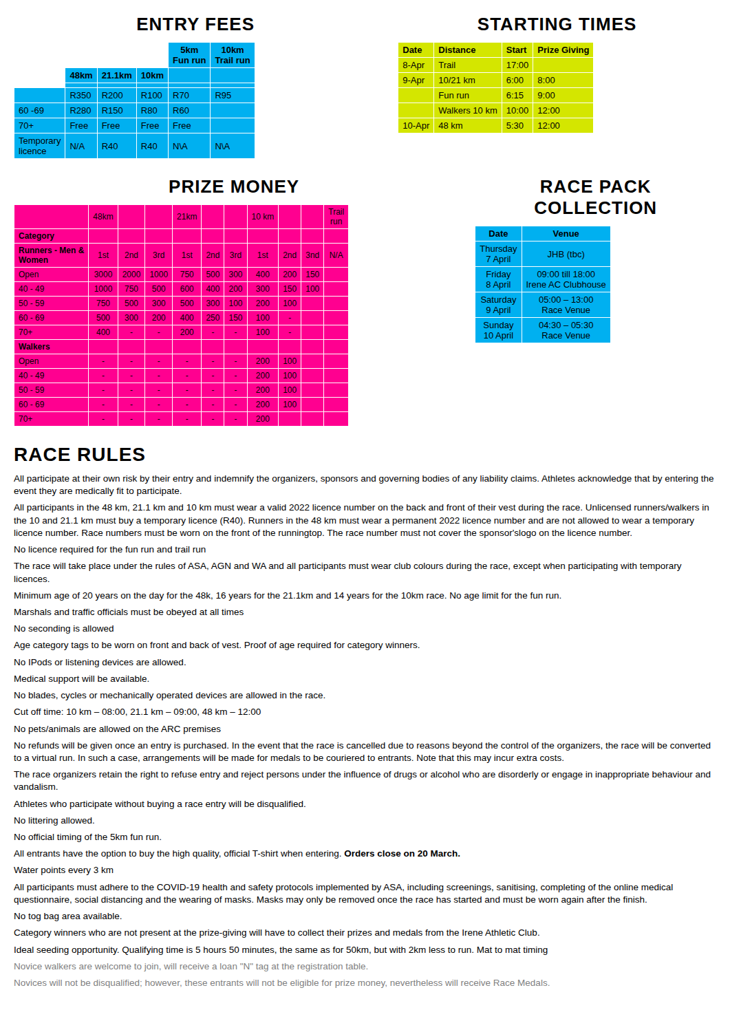ENTRY FEES
| | | | | 5km Fun run | 10km Trail run |
| | 48km | 21.1km | 10km | | |
| | R350 | R200 | R100 | R70 | R95 |
| 60 -69 | R280 | R150 | R80 | R60 | |
| 70+ | Free | Free | Free | Free | |
| Temporary licence | N/A | R40 | R40 | N\A | N\A |
STARTING TIMES
| Date | Distance | Start | Prize Giving |
| --- | --- | --- | --- |
| 8-Apr | Trail | 17:00 | |
| 9-Apr | 10/21 km | 6:00 | 8:00 |
| | Fun run | 6:15 | 9:00 |
| | Walkers 10 km | 10:00 | 12:00 |
| 10-Apr | 48 km | 5:30 | 12:00 |
PRIZE MONEY
| | 48km | | | 21km | | | 10 km | | | Trail run |
| Category | | | | | | | | | | |
| Runners - Men & Women | 1st | 2nd | 3rd | 1st | 2nd | 3rd | 1st | 2nd | 3nd | N/A |
| Open | 3000 | 2000 | 1000 | 750 | 500 | 300 | 400 | 200 | 150 | |
| 40 - 49 | 1000 | 750 | 500 | 600 | 400 | 200 | 300 | 150 | 100 | |
| 50 - 59 | 750 | 500 | 300 | 500 | 300 | 100 | 200 | 100 | | |
| 60 - 69 | 500 | 300 | 200 | 400 | 250 | 150 | 100 | - | | |
| 70+ | 400 | - | - | 200 | - | - | 100 | - | | |
| Walkers | | | | | | | | | | |
| Open | - | - | - | - | - | - | 200 | 100 | | |
| 40 - 49 | - | - | - | - | - | - | 200 | 100 | | |
| 50 - 59 | - | - | - | - | - | - | 200 | 100 | | |
| 60 - 69 | - | - | - | - | - | - | 200 | 100 | | |
| 70+ | - | - | - | - | - | - | 200 | | | |
RACE PACK
COLLECTION
| Date | Venue |
| --- | --- |
| Thursday 7 April | JHB (tbc) |
| Friday 8 April | 09:00 till 18:00 Irene AC Clubhouse |
| Saturday 9 April | 05:00 – 13:00 Race Venue |
| Sunday 10 April | 04:30 – 05:30 Race Venue |
RACE RULES
All participate at their own risk by their entry and indemnify the organizers, sponsors and governing bodies of any liability claims. Athletes acknowledge that by entering the event they are medically fit to participate.
All participants in the 48 km, 21.1 km and 10 km must wear a valid 2022 licence number on the back and front of their vest during the race. Unlicensed runners/walkers in the 10 and 21.1 km must buy a temporary licence (R40). Runners in the 48 km must wear a permanent 2022 licence number and are not allowed to wear a temporary licence number. Race numbers must be worn on the front of the runningtop. The race number must not cover the sponsor'slogo on the licence number.
No licence required for the fun run and trail run
The race will take place under the rules of ASA, AGN and WA and all participants must wear club colours during the race, except when participating with temporary licences.
Minimum age of 20 years on the day for the 48k, 16 years for the 21.1km and 14 years for the 10km race. No age limit for the fun run.
Marshals and traffic officials must be obeyed at all times
No seconding is allowed
Age category tags to be worn on front and back of vest. Proof of age required for category winners.
No IPods or listening devices are allowed.
Medical support will be available.
No blades, cycles or mechanically operated devices are allowed in the race.
Cut off time: 10 km – 08:00, 21.1 km – 09:00, 48 km – 12:00
No pets/animals are allowed on the ARC premises
No refunds will be given once an entry is purchased. In the event that the race is cancelled due to reasons beyond the control of the organizers, the race will be converted to a virtual run. In such a case, arrangements will be made for medals to be couriered to entrants. Note that this may incur extra costs.
The race organizers retain the right to refuse entry and reject persons under the influence of drugs or alcohol who are disorderly or engage in inappropriate behaviour and vandalism.
Athletes who participate without buying a race entry will be disqualified.
No littering allowed.
No official timing of the 5km fun run.
All entrants have the option to buy the high quality, official T-shirt when entering. Orders close on 20 March.
Water points every 3 km
All participants must adhere to the COVID-19 health and safety protocols implemented by ASA, including screenings, sanitising, completing of the online medical questionnaire, social distancing and the wearing of masks. Masks may only be removed once the race has started and must be worn again after the finish.
No tog bag area available.
Category winners who are not present at the prize-giving will have to collect their prizes and medals from the Irene Athletic Club.
Ideal seeding opportunity. Qualifying time is 5 hours 50 minutes, the same as for 50km, but with 2km less to run. Mat to mat timing
Novice walkers are welcome to join, will receive a loan "N" tag at the registration table.
Novices will not be disqualified; however, these entrants will not be eligible for prize money, nevertheless will receive Race Medals.